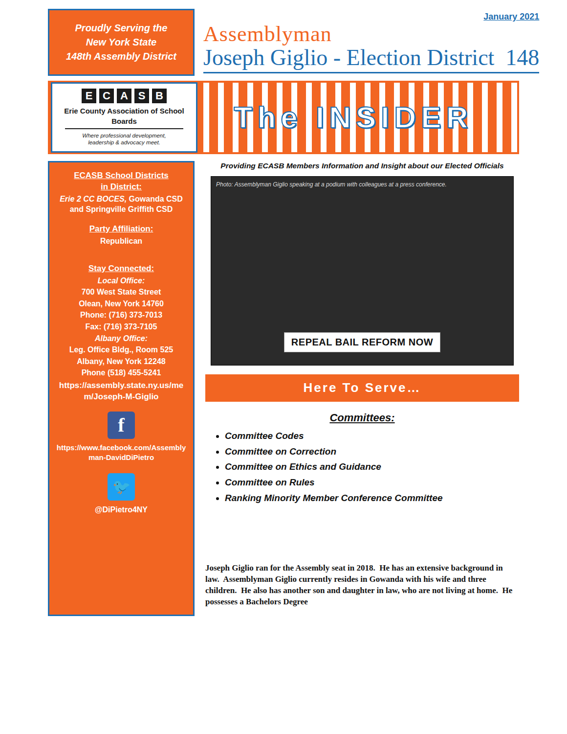Proudly Serving the
New York State
148th Assembly District
January 2021
Assemblyman
Joseph Giglio - Election District 148
ECASB
Erie County Association of School Boards
Where professional development,
leadership & advocacy meet.
The INSIDER
ECASB School Districts
in District:
Erie 2 CC BOCES, Gowanda CSD and Springville Griffith CSD
Party Affiliation:
Republican
Stay Connected:
Local Office:
700 West State Street
Olean, New York 14760
Phone: (716) 373-7013
Fax: (716) 373-7105
Albany Office:
Leg. Office Bldg., Room 525
Albany, New York 12248
Phone (518) 455-5241
https://assembly.state.ny.us/mem/Joseph-M-Giglio
f
https://www.facebook.com/Assemblyman-DavidDiPietro
🐦
@DiPietro4NY
Providing ECASB Members Information and Insight about our Elected Officials
Photo: Assemblyman Giglio speaking at a podium with colleagues at a press conference.
REPEAL BAIL REFORM NOW
Here To Serve…
Committees:
Committee Codes
Committee on Correction
Committee on Ethics and Guidance
Committee on Rules
Ranking Minority Member Conference Committee
Joseph Giglio ran for the Assembly seat in 2018. He has an extensive background in law. Assemblyman Giglio currently resides in Gowanda with his wife and three children. He also has another son and daughter in law, who are not living at home. He possesses a Bachelors Degree